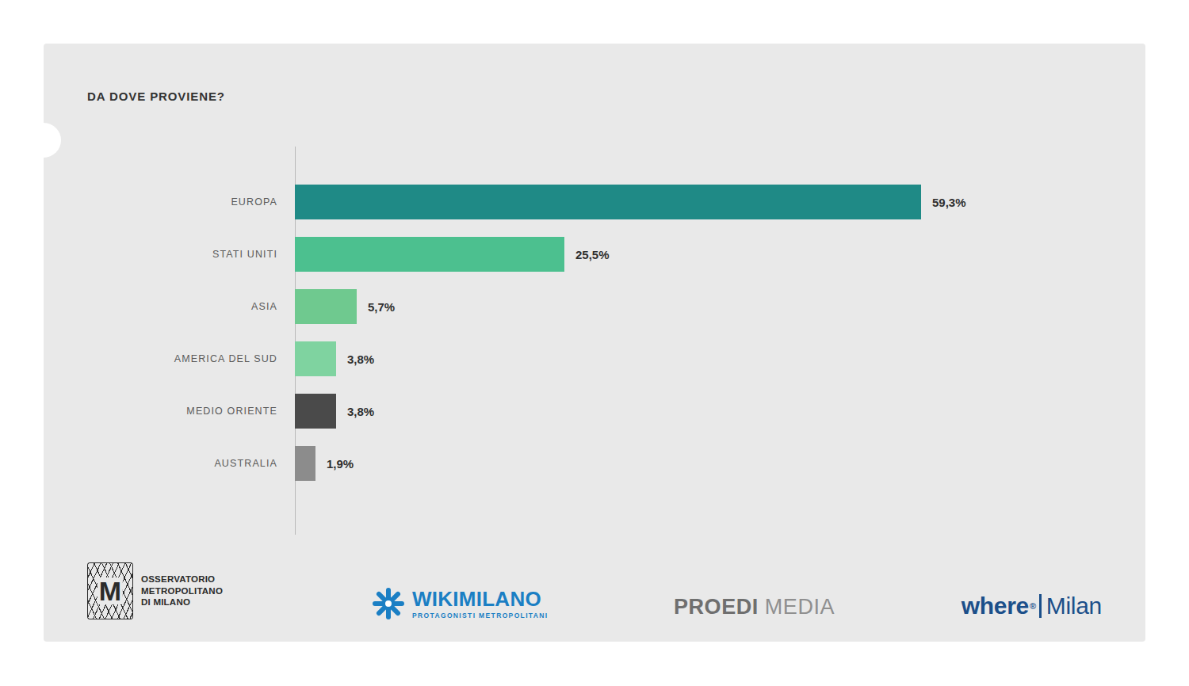DA DOVE PROVIENE?
EUROPA
59,3%
STATI UNITI
25,5%
ASIA
5,7%
AMERICA DEL SUD
3,8%
MEDIO ORIENTE
3,8%
AUSTRALIA
1,9%
Osservatorio
Metropolitano
di Milano
WIKI MILANO
PROTAGONISTI METROPOLITANI
PROEDI MEDIA
where® Milan